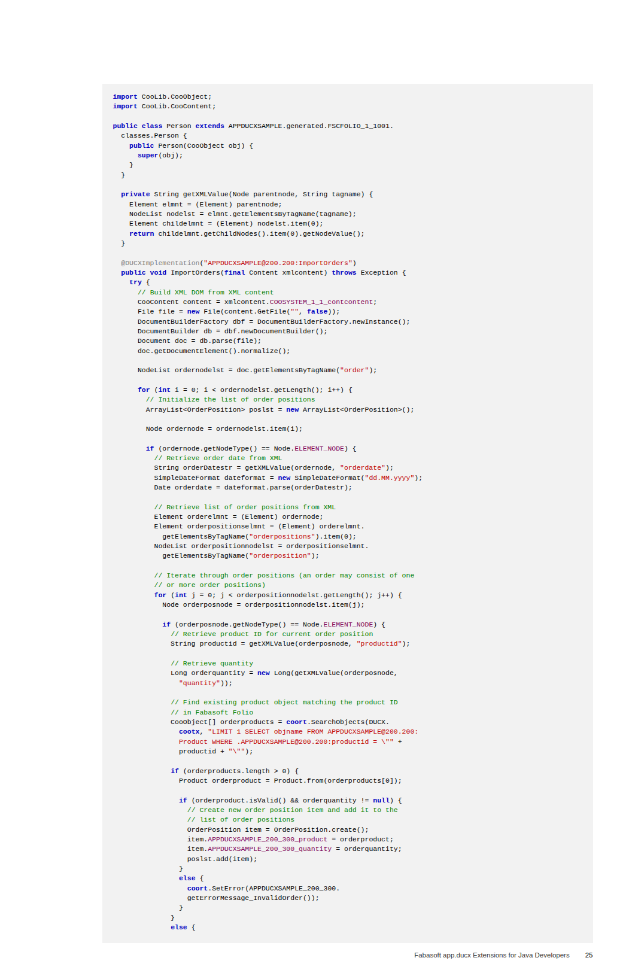import CooLib.CooObject;
import CooLib.CooContent;

public class Person extends APPDUCXSAMPLE.generated.FSCFOLIO_1_1001.
  classes.Person {
    public Person(CooObject obj) {
      super(obj);
    }
  }

  private String getXMLValue(Node parentnode, String tagname) {
    Element elmnt = (Element) parentnode;
    NodeList nodelst = elmnt.getElementsByTagName(tagname);
    Element childelmnt = (Element) nodelst.item(0);
    return childelmnt.getChildNodes().item(0).getNodeValue();
  }

  @DUCXImplementation("APPDUCXSAMPLE@200.200:ImportOrders")
  public void ImportOrders(final Content xmlcontent) throws Exception {
    try {
      // Build XML DOM from XML content
      CooContent content = xmlcontent.COOSYSTEM_1_1_contcontent;
      File file = new File(content.GetFile("", false));
      DocumentBuilderFactory dbf = DocumentBuilderFactory.newInstance();
      DocumentBuilder db = dbf.newDocumentBuilder();
      Document doc = db.parse(file);
      doc.getDocumentElement().normalize();

      NodeList ordernodelst = doc.getElementsByTagName("order");

      for (int i = 0; i < ordernodelst.getLength(); i++) {
        // Initialize the list of order positions
        ArrayList<OrderPosition> poslst = new ArrayList<OrderPosition>();

        Node ordernode = ordernodelst.item(i);

        if (ordernode.getNodeType() == Node.ELEMENT_NODE) {
          // Retrieve order date from XML
          String orderDatestr = getXMLValue(ordernode, "orderdate");
          SimpleDateFormat dateformat = new SimpleDateFormat("dd.MM.yyyy");
          Date orderdate = dateformat.parse(orderDatestr);

          // Retrieve list of order positions from XML
          Element orderelmnt = (Element) ordernode;
          Element orderpositionselmnt = (Element) orderelmnt.
            getElementsByTagName("orderpositions").item(0);
          NodeList orderpositionnodelst = orderpositionselmnt.
            getElementsByTagName("orderposition");

          // Iterate through order positions (an order may consist of one
          // or more order positions)
          for (int j = 0; j < orderpositionnodelst.getLength(); j++) {
            Node orderposnode = orderpositionnodelst.item(j);

            if (orderposnode.getNodeType() == Node.ELEMENT_NODE) {
              // Retrieve product ID for current order position
              String productid = getXMLValue(orderposnode, "productid");

              // Retrieve quantity
              Long orderquantity = new Long(getXMLValue(orderposnode,
                "quantity"));

              // Find existing product object matching the product ID
              // in Fabasoft Folio
              CooObject[] orderproducts = coort.SearchObjects(DUCX.
                cootx, "LIMIT 1 SELECT objname FROM APPDUCXSAMPLE@200.200:
                Product WHERE .APPDUCXSAMPLE@200.200:productid = \"" +
                productid + "\"");

              if (orderproducts.length > 0) {
                Product orderproduct = Product.from(orderproducts[0]);

                if (orderproduct.isValid() && orderquantity != null) {
                  // Create new order position item and add it to the
                  // list of order positions
                  OrderPosition item = OrderPosition.create();
                  item.APPDUCXSAMPLE_200_300_product = orderproduct;
                  item.APPDUCXSAMPLE_200_300_quantity = orderquantity;
                  poslst.add(item);
                }
                else {
                  coort.SetError(APPDUCXSAMPLE_200_300.
                  getErrorMessage_InvalidOrder());
                }
              }
              else {
Fabasoft app.ducx Extensions for Java Developers25